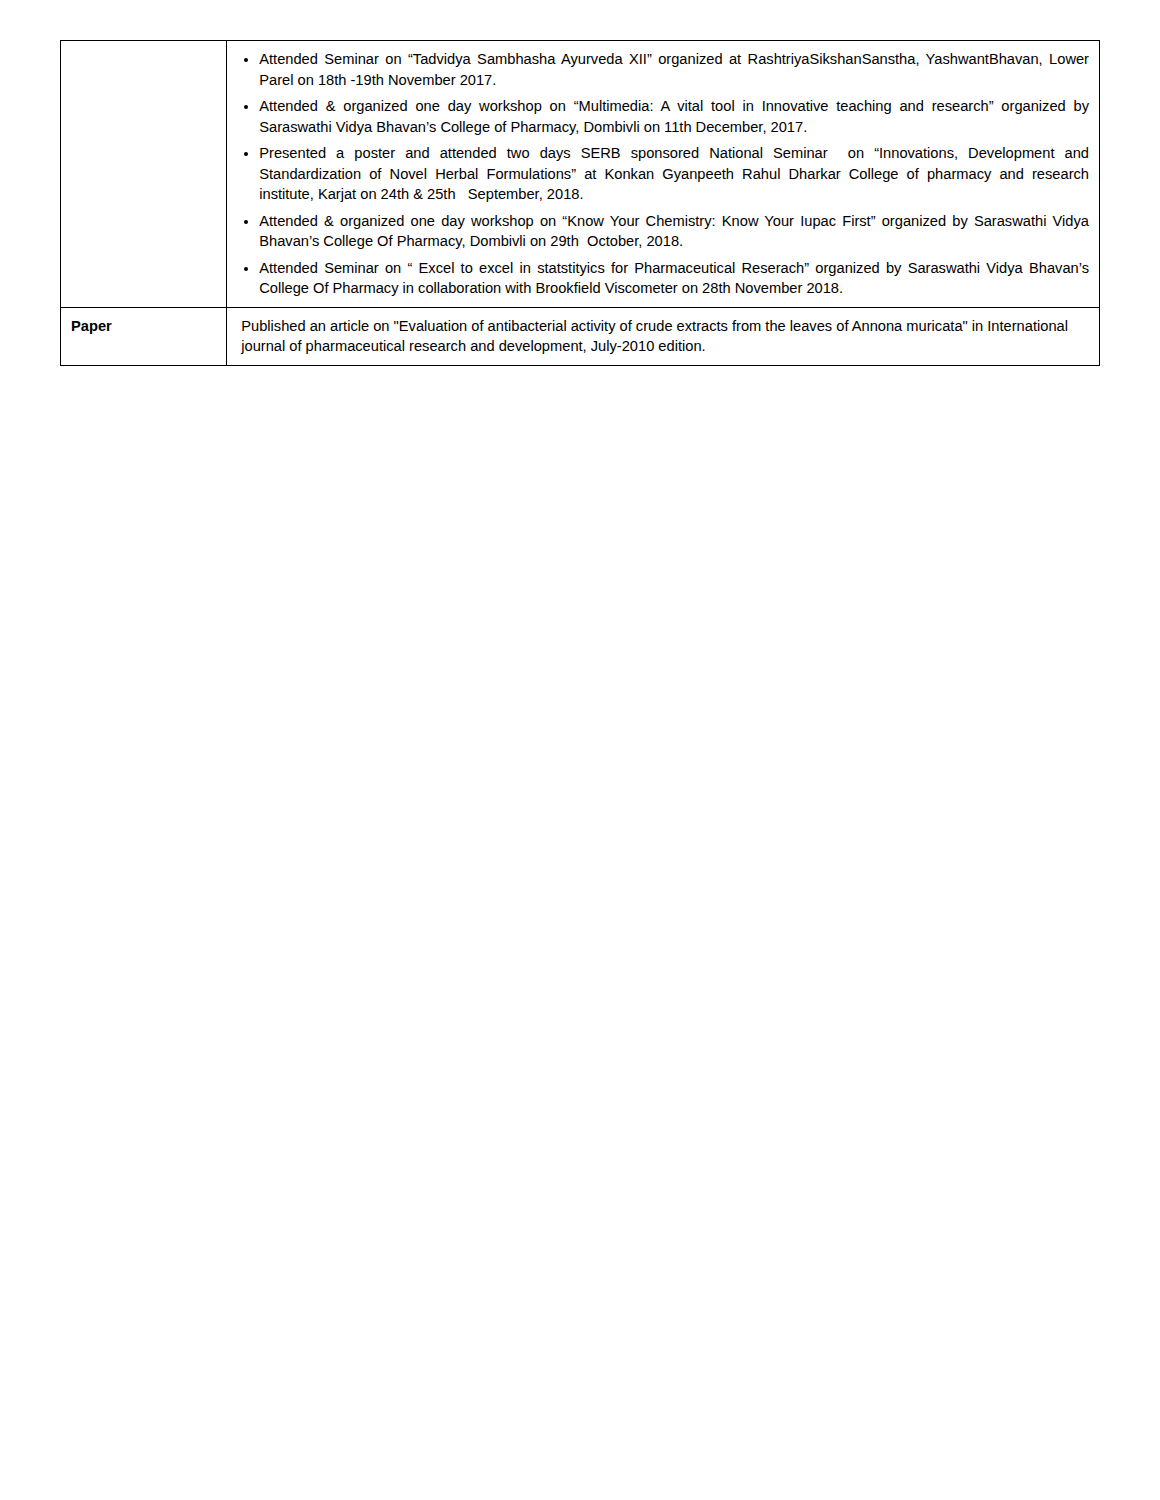| | Attended Seminar on “Tadvidya Sambhasha Ayurveda XII” organized at RashtriyaSikshanSanstha, YashwantBhavan, Lower Parel on 18th -19th November 2017. Attended & organized one day workshop on “Multimedia: A vital tool in Innovative teaching and research” organized by Saraswathi Vidya Bhavan’s College of Pharmacy, Dombivli on 11th December, 2017. Presented a poster and attended two days SERB sponsored National Seminar on “Innovations, Development and Standardization of Novel Herbal Formulations” at Konkan Gyanpeeth Rahul Dharkar College of pharmacy and research institute, Karjat on 24th & 25th September, 2018. Attended & organized one day workshop on “Know Your Chemistry: Know Your Iupac First” organized by Saraswathi Vidya Bhavan’s College Of Pharmacy, Dombivli on 29th October, 2018. Attended Seminar on “ Excel to excel in statstityics for Pharmaceutical Reserach” organized by Saraswathi Vidya Bhavan’s College Of Pharmacy in collaboration with Brookfield Viscometer on 28th November 2018. |
| Paper | Published an article on "Evaluation of antibacterial activity of crude extracts from the leaves of Annona muricata" in International journal of pharmaceutical research and development, July-2010 edition. |